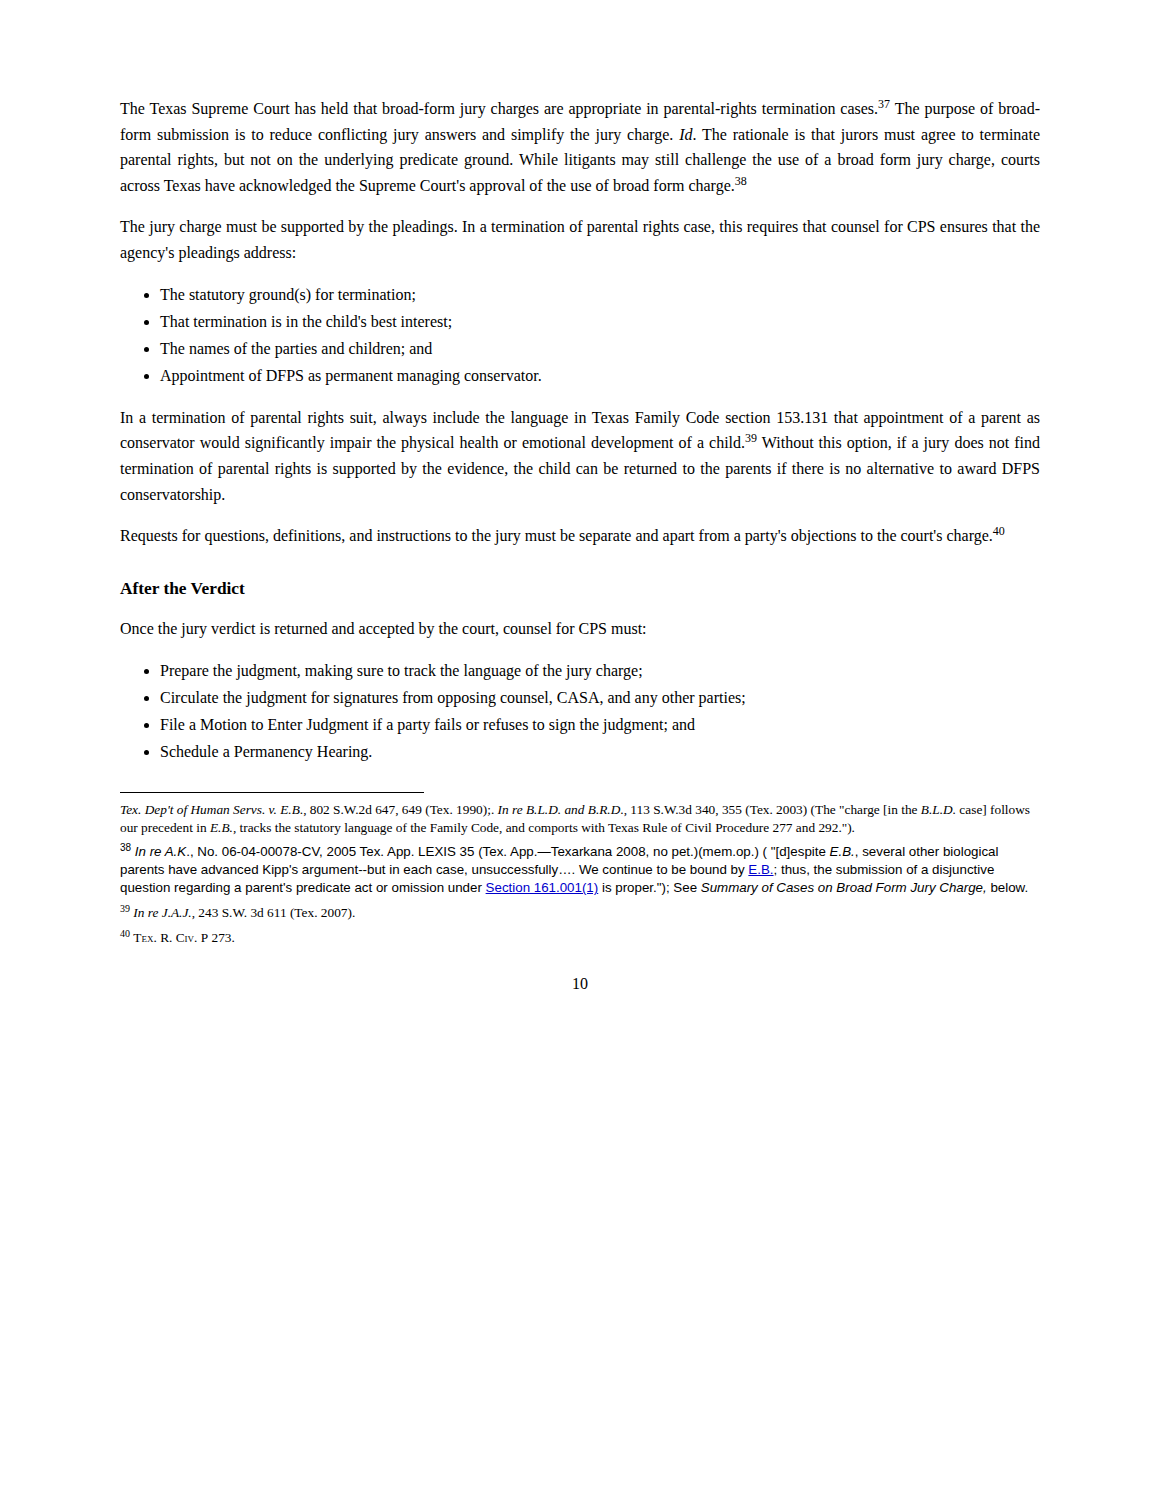The Texas Supreme Court has held that broad-form jury charges are appropriate in parental-rights termination cases.37 The purpose of broad-form submission is to reduce conflicting jury answers and simplify the jury charge. Id. The rationale is that jurors must agree to terminate parental rights, but not on the underlying predicate ground. While litigants may still challenge the use of a broad form jury charge, courts across Texas have acknowledged the Supreme Court's approval of the use of broad form charge.38
The jury charge must be supported by the pleadings. In a termination of parental rights case, this requires that counsel for CPS ensures that the agency's pleadings address:
The statutory ground(s) for termination;
That termination is in the child's best interest;
The names of the parties and children; and
Appointment of DFPS as permanent managing conservator.
In a termination of parental rights suit, always include the language in Texas Family Code section 153.131 that appointment of a parent as conservator would significantly impair the physical health or emotional development of a child.39 Without this option, if a jury does not find termination of parental rights is supported by the evidence, the child can be returned to the parents if there is no alternative to award DFPS conservatorship.
Requests for questions, definitions, and instructions to the jury must be separate and apart from a party's objections to the court's charge.40
After the Verdict
Once the jury verdict is returned and accepted by the court, counsel for CPS must:
Prepare the judgment, making sure to track the language of the jury charge;
Circulate the judgment for signatures from opposing counsel, CASA, and any other parties;
File a Motion to Enter Judgment if a party fails or refuses to sign the judgment; and
Schedule a Permanency Hearing.
Tex. Dep't of Human Servs. v. E.B., 802 S.W.2d 647, 649 (Tex. 1990);. In re B.L.D. and B.R.D., 113 S.W.3d 340, 355 (Tex. 2003) (The "charge [in the B.L.D. case] follows our precedent in E.B., tracks the statutory language of the Family Code, and comports with Texas Rule of Civil Procedure 277 and 292.").
38 In re A.K., No. 06-04-00078-CV, 2005 Tex. App. LEXIS 35 (Tex. App.—Texarkana 2008, no pet.)(mem.op.) ( "[d]espite E.B., several other biological parents have advanced Kipp's argument--but in each case, unsuccessfully…. We continue to be bound by E.B.; thus, the submission of a disjunctive question regarding a parent's predicate act or omission under Section 161.001(1) is proper."); See Summary of Cases on Broad Form Jury Charge, below.
39 In re J.A.J., 243 S.W. 3d 611 (Tex. 2007).
40 Tex. R. Civ. P 273.
10